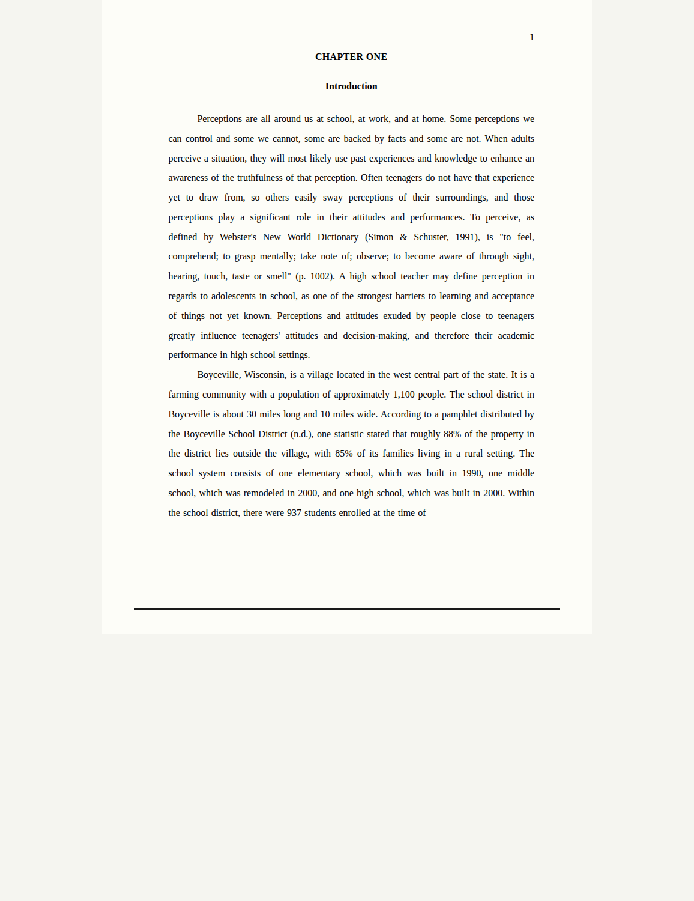1
CHAPTER ONE
Introduction
Perceptions are all around us at school, at work, and at home. Some perceptions we can control and some we cannot, some are backed by facts and some are not. When adults perceive a situation, they will most likely use past experiences and knowledge to enhance an awareness of the truthfulness of that perception. Often teenagers do not have that experience yet to draw from, so others easily sway perceptions of their surroundings, and those perceptions play a significant role in their attitudes and performances. To perceive, as defined by Webster's New World Dictionary (Simon & Schuster, 1991), is "to feel, comprehend; to grasp mentally; take note of; observe; to become aware of through sight, hearing, touch, taste or smell" (p. 1002). A high school teacher may define perception in regards to adolescents in school, as one of the strongest barriers to learning and acceptance of things not yet known. Perceptions and attitudes exuded by people close to teenagers greatly influence teenagers' attitudes and decision-making, and therefore their academic performance in high school settings.
Boyceville, Wisconsin, is a village located in the west central part of the state. It is a farming community with a population of approximately 1,100 people. The school district in Boyceville is about 30 miles long and 10 miles wide. According to a pamphlet distributed by the Boyceville School District (n.d.), one statistic stated that roughly 88% of the property in the district lies outside the village, with 85% of its families living in a rural setting. The school system consists of one elementary school, which was built in 1990, one middle school, which was remodeled in 2000, and one high school, which was built in 2000. Within the school district, there were 937 students enrolled at the time of